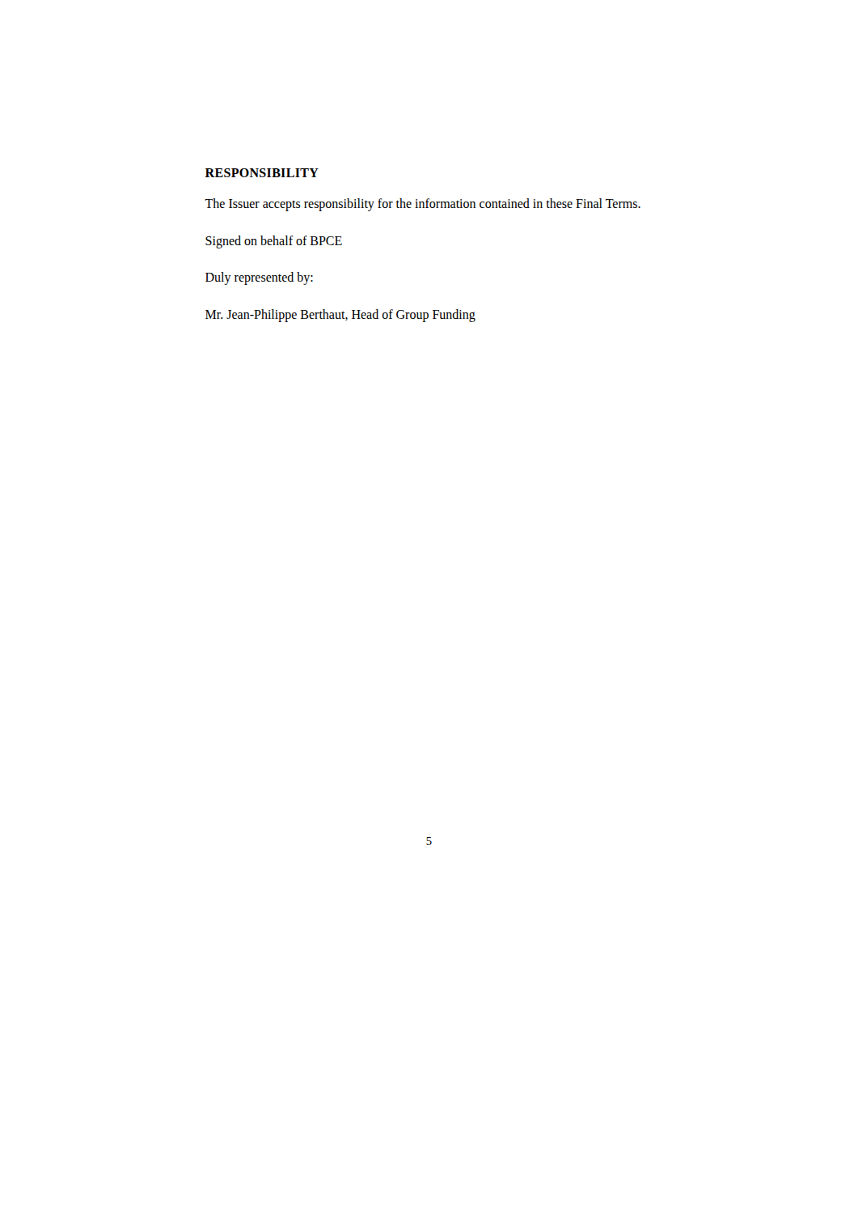RESPONSIBILITY
The Issuer accepts responsibility for the information contained in these Final Terms.
Signed on behalf of BPCE
Duly represented by:
Mr. Jean-Philippe Berthaut, Head of Group Funding
5